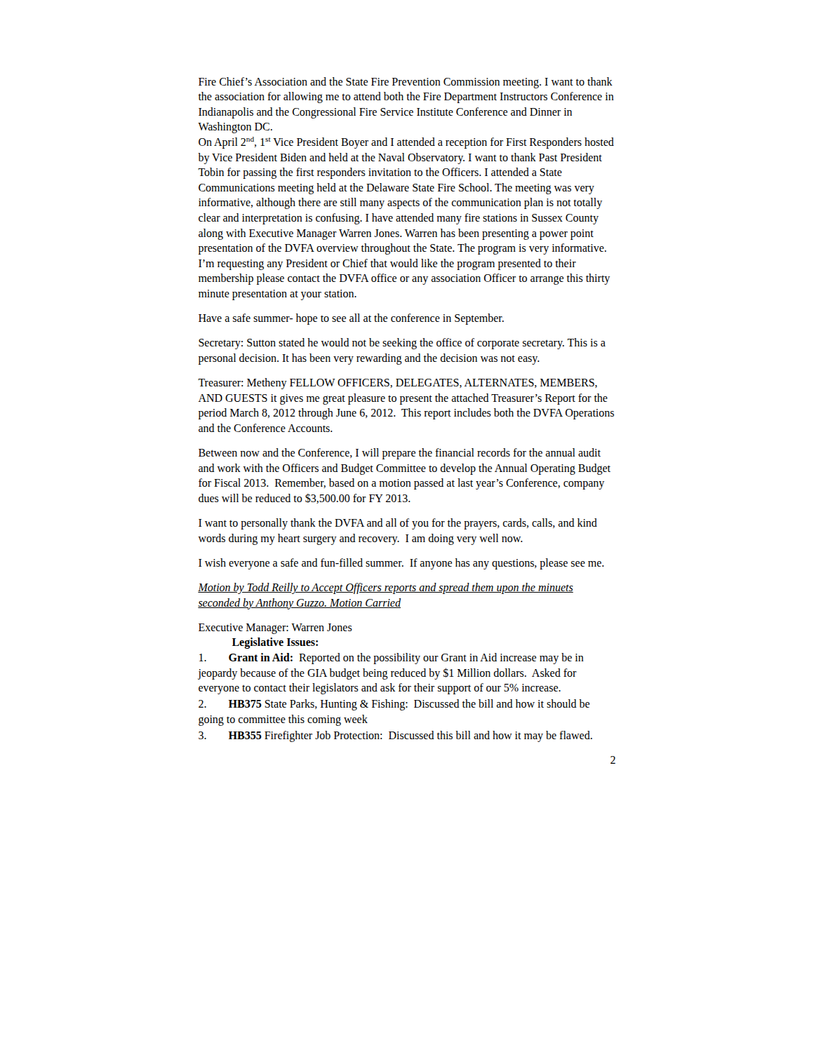Fire Chief’s Association and the State Fire Prevention Commission meeting. I want to thank the association for allowing me to attend both the Fire Department Instructors Conference in Indianapolis and the Congressional Fire Service Institute Conference and Dinner in Washington DC.
On April 2nd, 1st Vice President Boyer and I attended a reception for First Responders hosted by Vice President Biden and held at the Naval Observatory. I want to thank Past President Tobin for passing the first responders invitation to the Officers. I attended a State Communications meeting held at the Delaware State Fire School. The meeting was very informative, although there are still many aspects of the communication plan is not totally clear and interpretation is confusing. I have attended many fire stations in Sussex County along with Executive Manager Warren Jones. Warren has been presenting a power point presentation of the DVFA overview throughout the State. The program is very informative. I’m requesting any President or Chief that would like the program presented to their membership please contact the DVFA office or any association Officer to arrange this thirty minute presentation at your station.
Have a safe summer- hope to see all at the conference in September.
Secretary: Sutton stated he would not be seeking the office of corporate secretary. This is a personal decision. It has been very rewarding and the decision was not easy.
Treasurer: Metheny FELLOW OFFICERS, DELEGATES, ALTERNATES, MEMBERS, AND GUESTS it gives me great pleasure to present the attached Treasurer’s Report for the period March 8, 2012 through June 6, 2012. This report includes both the DVFA Operations and the Conference Accounts.
Between now and the Conference, I will prepare the financial records for the annual audit and work with the Officers and Budget Committee to develop the Annual Operating Budget for Fiscal 2013. Remember, based on a motion passed at last year’s Conference, company dues will be reduced to $3,500.00 for FY 2013.
I want to personally thank the DVFA and all of you for the prayers, cards, calls, and kind words during my heart surgery and recovery. I am doing very well now.
I wish everyone a safe and fun-filled summer. If anyone has any questions, please see me.
Motion by Todd Reilly to Accept Officers reports and spread them upon the minuets seconded by Anthony Guzzo. Motion Carried
Executive Manager: Warren Jones
Legislative Issues:
1. Grant in Aid: Reported on the possibility our Grant in Aid increase may be in jeopardy because of the GIA budget being reduced by $1 Million dollars. Asked for everyone to contact their legislators and ask for their support of our 5% increase.
2. HB375 State Parks, Hunting & Fishing: Discussed the bill and how it should be going to committee this coming week
3. HB355 Firefighter Job Protection: Discussed this bill and how it may be flawed.
2